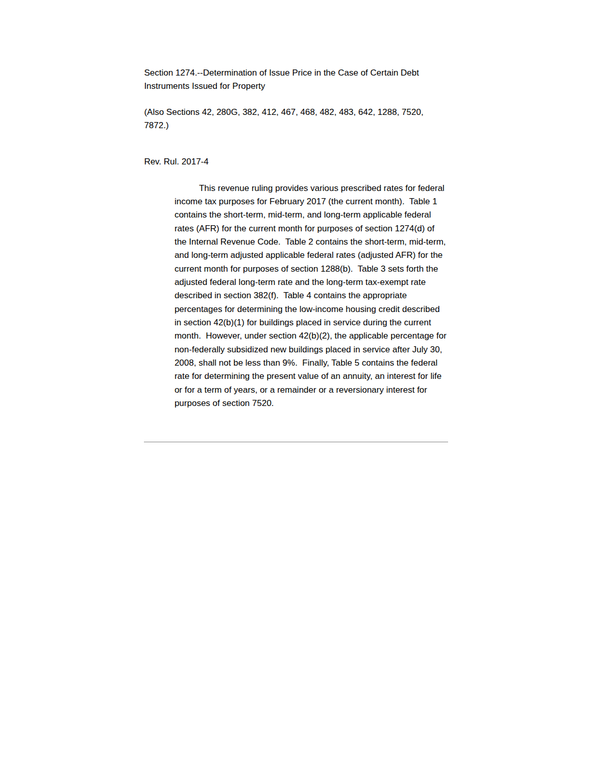Section 1274.--Determination of Issue Price in the Case of Certain Debt Instruments Issued for Property
(Also Sections 42, 280G, 382, 412, 467, 468, 482, 483, 642, 1288, 7520, 7872.)
Rev. Rul. 2017-4
This revenue ruling provides various prescribed rates for federal income tax purposes for February 2017 (the current month). Table 1 contains the short-term, mid-term, and long-term applicable federal rates (AFR) for the current month for purposes of section 1274(d) of the Internal Revenue Code. Table 2 contains the short-term, mid-term, and long-term adjusted applicable federal rates (adjusted AFR) for the current month for purposes of section 1288(b). Table 3 sets forth the adjusted federal long-term rate and the long-term tax-exempt rate described in section 382(f). Table 4 contains the appropriate percentages for determining the low-income housing credit described in section 42(b)(1) for buildings placed in service during the current month. However, under section 42(b)(2), the applicable percentage for non-federally subsidized new buildings placed in service after July 30, 2008, shall not be less than 9%. Finally, Table 5 contains the federal rate for determining the present value of an annuity, an interest for life or for a term of years, or a remainder or a reversionary interest for purposes of section 7520.